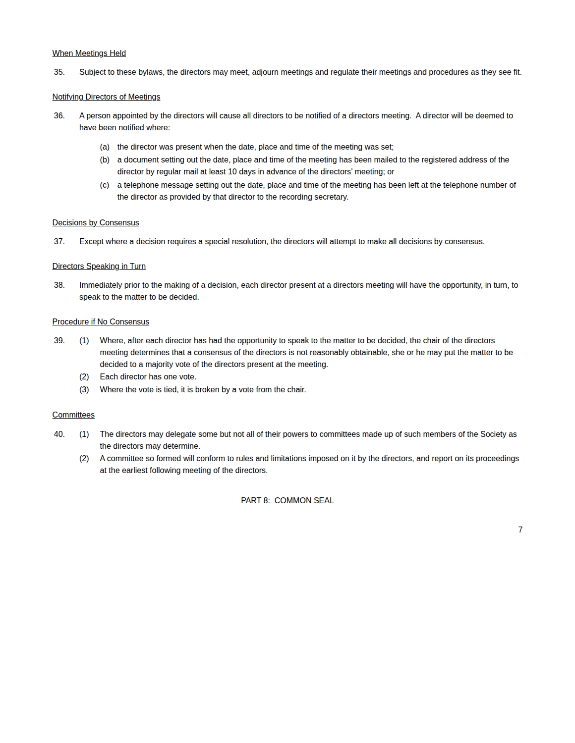When Meetings Held
35.
Subject to these bylaws, the directors may meet, adjourn meetings and regulate their meetings and procedures as they see fit.
Notifying Directors of Meetings
36.
A person appointed by the directors will cause all directors to be notified of a directors meeting. A director will be deemed to have been notified where:
(a) the director was present when the date, place and time of the meeting was set;
(b) a document setting out the date, place and time of the meeting has been mailed to the registered address of the director by regular mail at least 10 days in advance of the directors’ meeting; or
(c) a telephone message setting out the date, place and time of the meeting has been left at the telephone number of the director as provided by that director to the recording secretary.
Decisions by Consensus
37.
Except where a decision requires a special resolution, the directors will attempt to make all decisions by consensus.
Directors Speaking in Turn
38.
Immediately prior to the making of a decision, each director present at a directors meeting will have the opportunity, in turn, to speak to the matter to be decided.
Procedure if No Consensus
39.
(1) Where, after each director has had the opportunity to speak to the matter to be decided, the chair of the directors meeting determines that a consensus of the directors is not reasonably obtainable, she or he may put the matter to be decided to a majority vote of the directors present at the meeting.
(2) Each director has one vote.
(3) Where the vote is tied, it is broken by a vote from the chair.
Committees
40.
(1) The directors may delegate some but not all of their powers to committees made up of such members of the Society as the directors may determine.
(2) A committee so formed will conform to rules and limitations imposed on it by the directors, and report on its proceedings at the earliest following meeting of the directors.
PART 8: COMMON SEAL
7